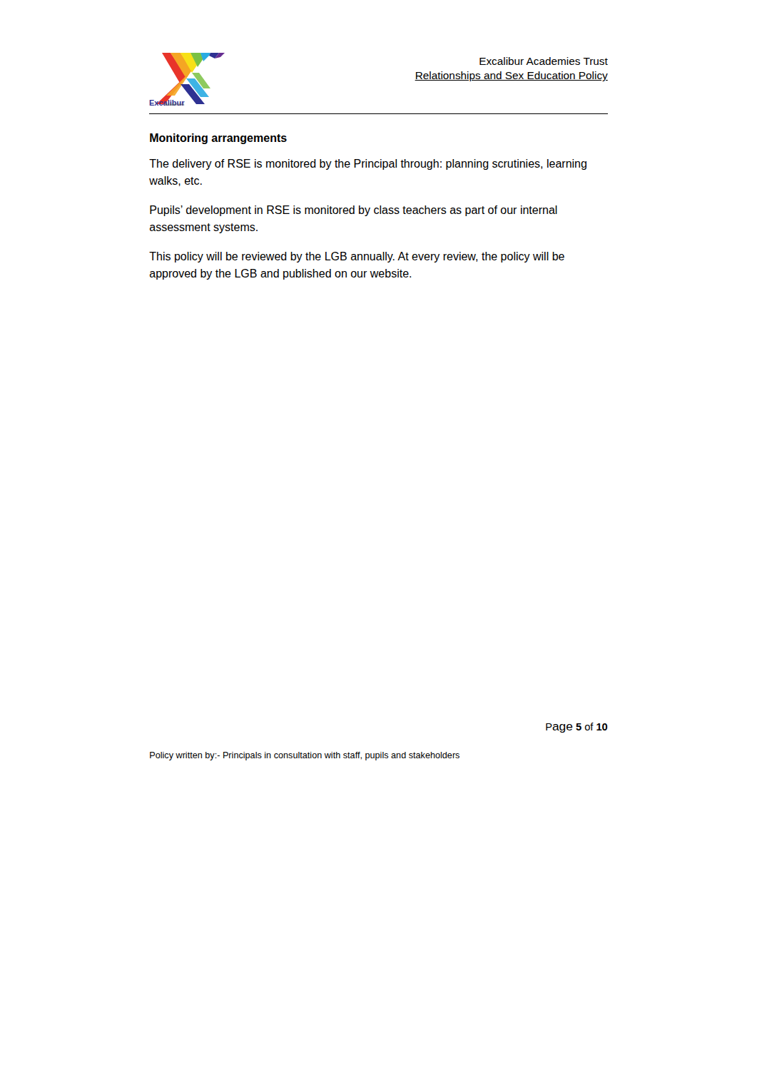Excalibur Academies
Excalibur Academies Trust
Relationships and Sex Education Policy
Monitoring arrangements
The delivery of RSE is monitored by the Principal through: planning scrutinies, learning walks, etc.
Pupils’ development in RSE is monitored by class teachers as part of our internal assessment systems.
This policy will be reviewed by the LGB annually. At every review, the policy will be approved by the LGB and published on our website.
Page 5 of 10
Policy written by:- Principals in consultation with staff, pupils and stakeholders